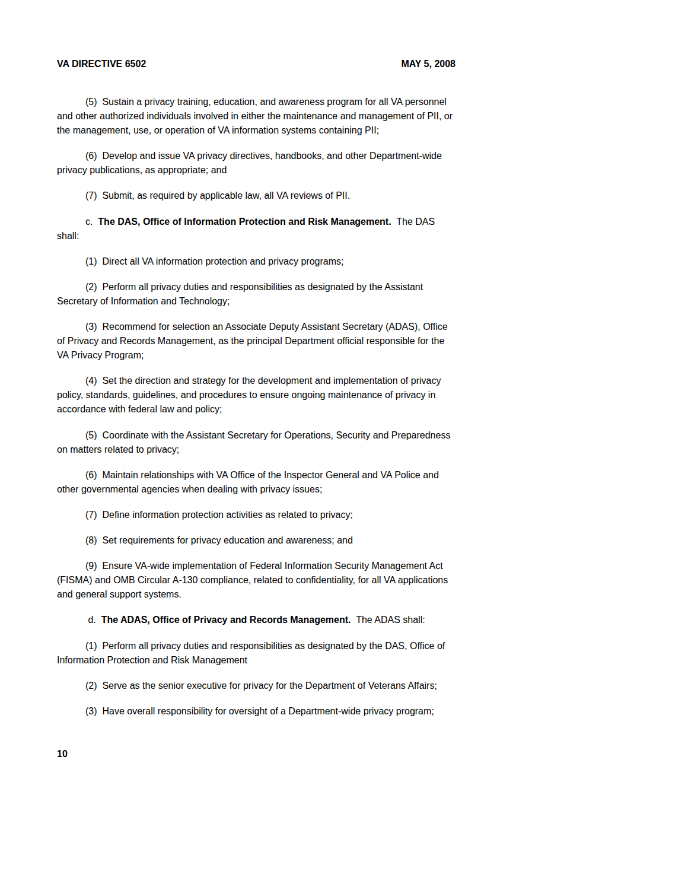VA DIRECTIVE 6502 MAY 5, 2008
(5) Sustain a privacy training, education, and awareness program for all VA personnel and other authorized individuals involved in either the maintenance and management of PII, or the management, use, or operation of VA information systems containing PII;
(6) Develop and issue VA privacy directives, handbooks, and other Department-wide privacy publications, as appropriate; and
(7) Submit, as required by applicable law, all VA reviews of PII.
c. The DAS, Office of Information Protection and Risk Management. The DAS shall:
(1) Direct all VA information protection and privacy programs;
(2) Perform all privacy duties and responsibilities as designated by the Assistant Secretary of Information and Technology;
(3) Recommend for selection an Associate Deputy Assistant Secretary (ADAS), Office of Privacy and Records Management, as the principal Department official responsible for the VA Privacy Program;
(4) Set the direction and strategy for the development and implementation of privacy policy, standards, guidelines, and procedures to ensure ongoing maintenance of privacy in accordance with federal law and policy;
(5) Coordinate with the Assistant Secretary for Operations, Security and Preparedness on matters related to privacy;
(6) Maintain relationships with VA Office of the Inspector General and VA Police and other governmental agencies when dealing with privacy issues;
(7) Define information protection activities as related to privacy;
(8) Set requirements for privacy education and awareness; and
(9) Ensure VA-wide implementation of Federal Information Security Management Act (FISMA) and OMB Circular A-130 compliance, related to confidentiality, for all VA applications and general support systems.
d. The ADAS, Office of Privacy and Records Management. The ADAS shall:
(1) Perform all privacy duties and responsibilities as designated by the DAS, Office of Information Protection and Risk Management
(2) Serve as the senior executive for privacy for the Department of Veterans Affairs;
(3) Have overall responsibility for oversight of a Department-wide privacy program;
10